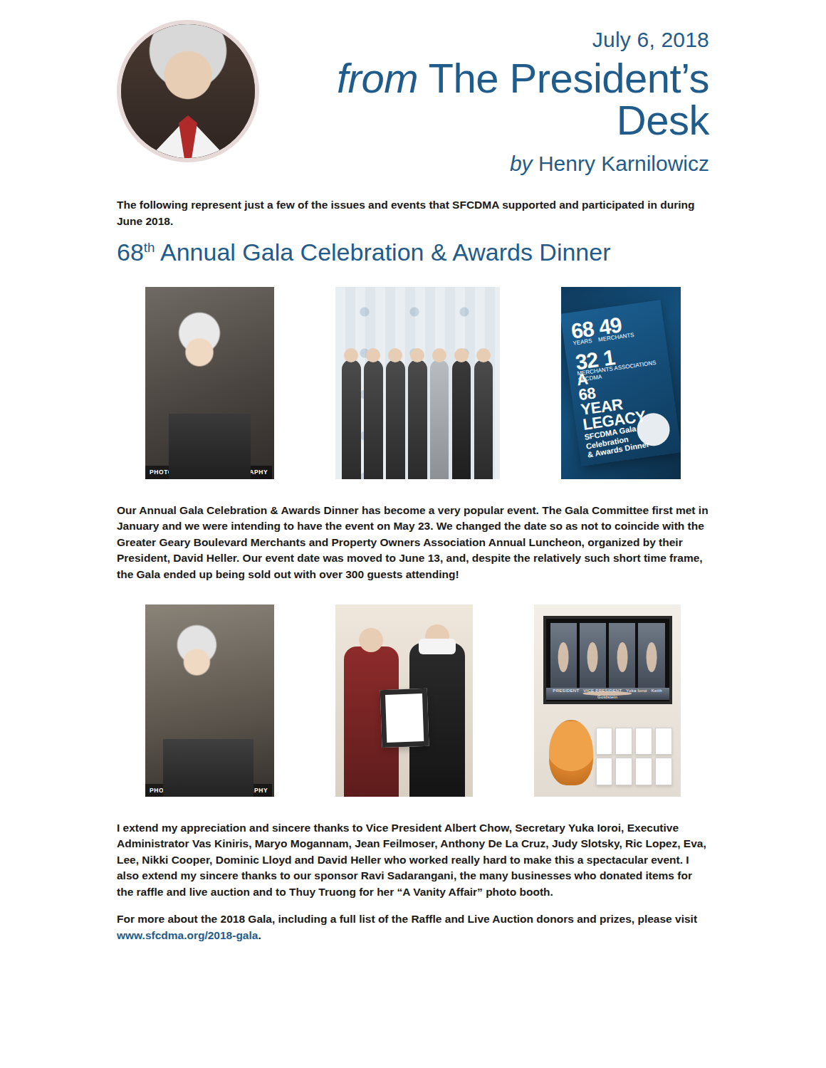July 6, 2018
from The President’s Desk
by Henry Karnilowicz
The following represent just a few of the issues and events that SFCDMA supported and participated in during June 2018.
68th Annual Gala Celebration & Awards Dinner
Photos by Kurty Photography
6849
YEARS MERCHANTS
321
MERCHANTS ASSOCIATIONS SFCDMA
A
68
YEAR
LEGACY
SFCDMA Gala Celebration
& Awards Dinner
Our Annual Gala Celebration & Awards Dinner has become a very popular event. The Gala Committee first met in January and we were intending to have the event on May 23. We changed the date so as not to coincide with the Greater Geary Boulevard Merchants and Property Owners Association Annual Luncheon, organized by their President, David Heller. Our event date was moved to June 13, and, despite the relatively such short time frame, the Gala ended up being sold out with over 300 guests attending!
Photos by Kurty Photography
PRESIDENT VICE PRESIDENT Yuka Ioroi Keith Goldstein
I extend my appreciation and sincere thanks to Vice President Albert Chow, Secretary Yuka Ioroi, Executive Administrator Vas Kiniris, Maryo Mogannam, Jean Feilmoser, Anthony De La Cruz, Judy Slotsky, Ric Lopez, Eva, Lee, Nikki Cooper, Dominic Lloyd and David Heller who worked really hard to make this a spectacular event. I also extend my sincere thanks to our sponsor Ravi Sadarangani, the many businesses who donated items for the raffle and live auction and to Thuy Truong for her “A Vanity Affair” photo booth.
For more about the 2018 Gala, including a full list of the Raffle and Live Auction donors and prizes, please visit www.sfcdma.org/2018-gala.